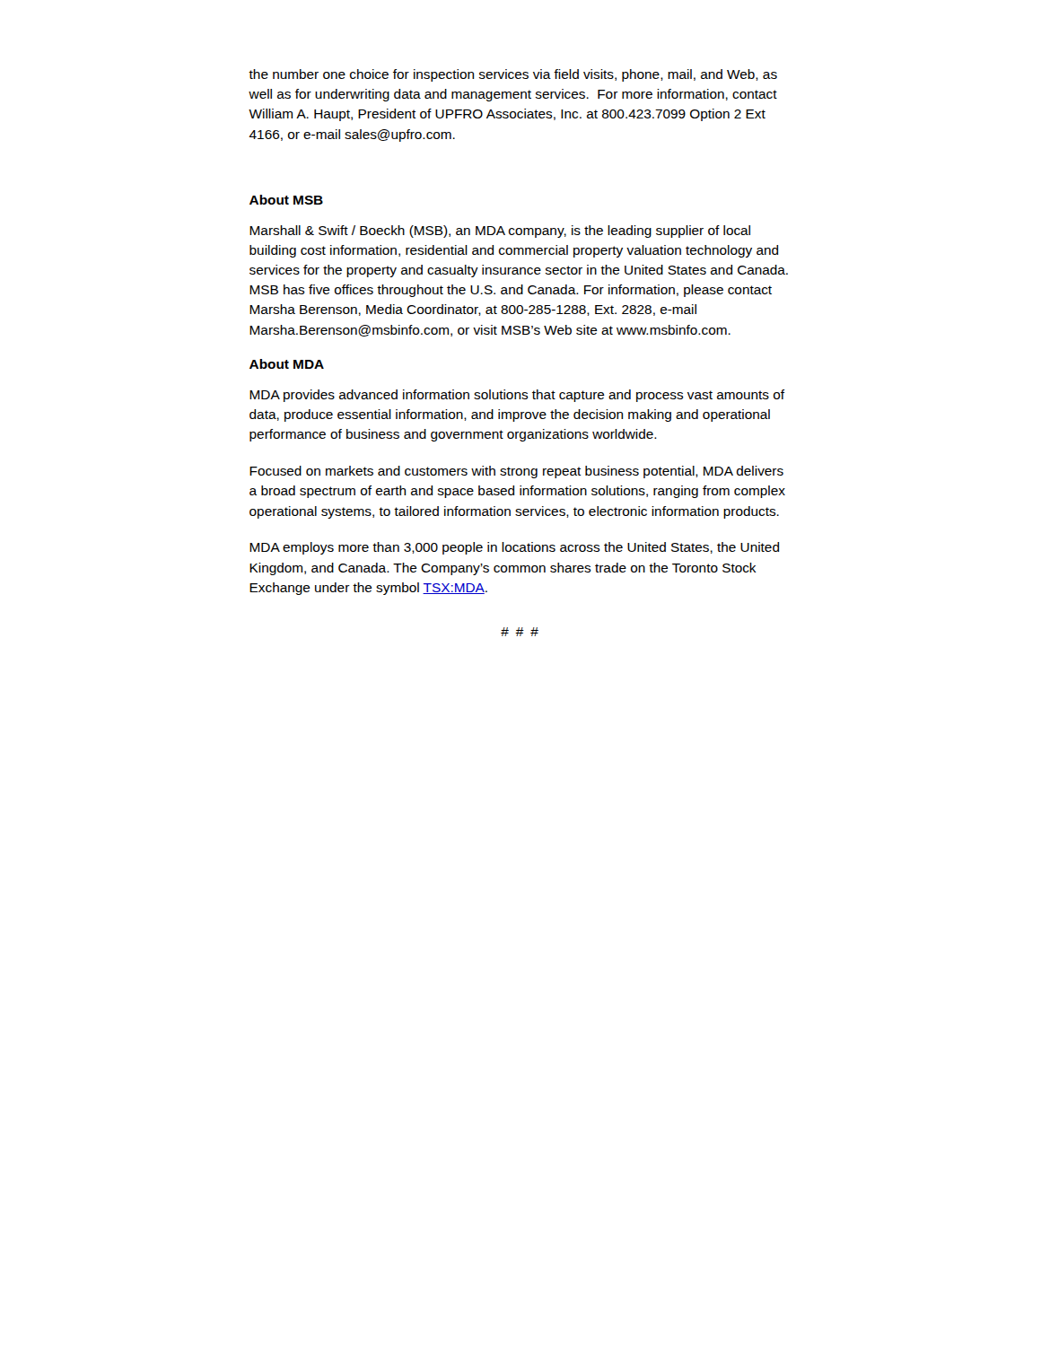the number one choice for inspection services via field visits, phone, mail, and Web, as well as for underwriting data and management services. For more information, contact William A. Haupt, President of UPFRO Associates, Inc. at 800.423.7099 Option 2 Ext 4166, or e-mail sales@upfro.com.
About MSB
Marshall & Swift / Boeckh (MSB), an MDA company, is the leading supplier of local building cost information, residential and commercial property valuation technology and services for the property and casualty insurance sector in the United States and Canada. MSB has five offices throughout the U.S. and Canada. For information, please contact Marsha Berenson, Media Coordinator, at 800-285-1288, Ext. 2828, e-mail Marsha.Berenson@msbinfo.com, or visit MSB’s Web site at www.msbinfo.com.
About MDA
MDA provides advanced information solutions that capture and process vast amounts of data, produce essential information, and improve the decision making and operational performance of business and government organizations worldwide.
Focused on markets and customers with strong repeat business potential, MDA delivers a broad spectrum of earth and space based information solutions, ranging from complex operational systems, to tailored information services, to electronic information products.
MDA employs more than 3,000 people in locations across the United States, the United Kingdom, and Canada. The Company’s common shares trade on the Toronto Stock Exchange under the symbol TSX:MDA.
# # #